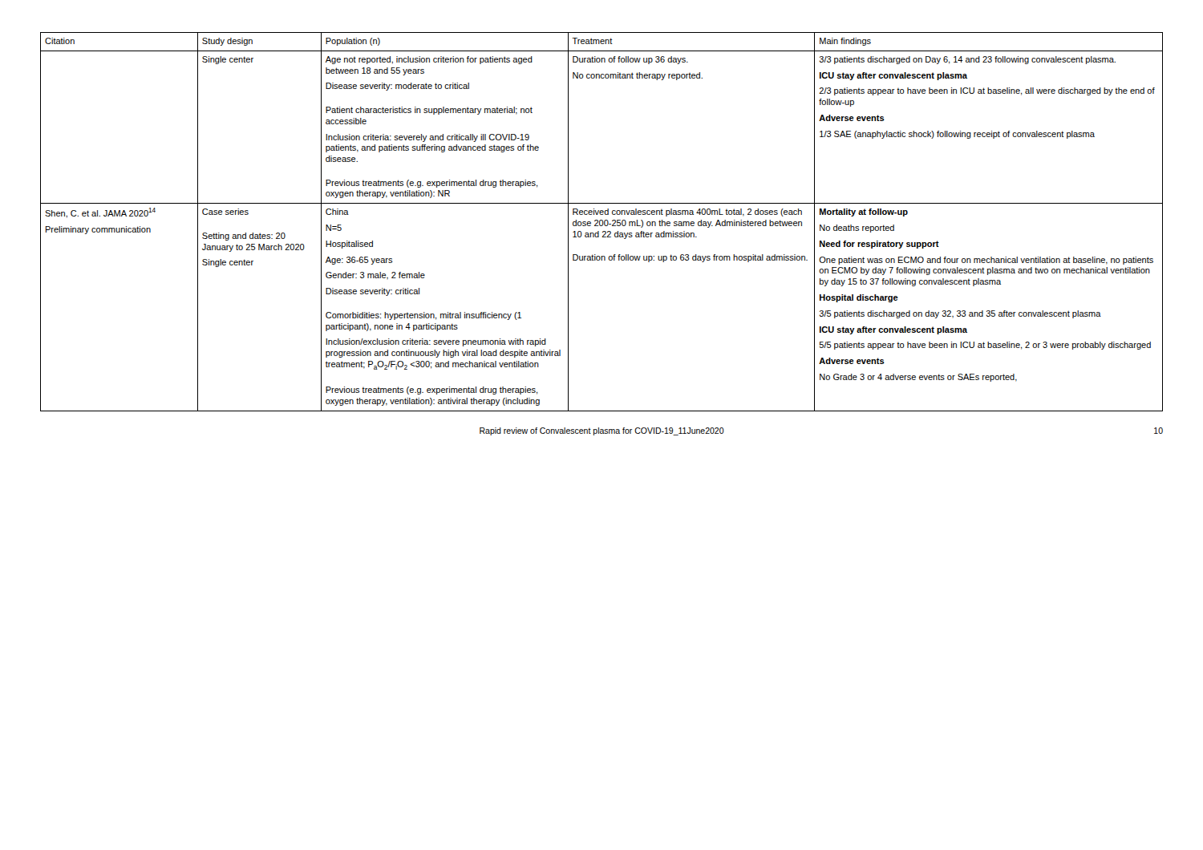| Citation | Study design | Population (n) | Treatment | Main findings |
| --- | --- | --- | --- | --- |
| | Single center | Age not reported, inclusion criterion for patients aged between 18 and 55 years Disease severity: moderate to critical Patient characteristics in supplementary material; not accessible Inclusion criteria: severely and critically ill COVID-19 patients, and patients suffering advanced stages of the disease. Previous treatments (e.g. experimental drug therapies, oxygen therapy, ventilation): NR | Duration of follow up 36 days. No concomitant therapy reported. | 3/3 patients discharged on Day 6, 14 and 23 following convalescent plasma. ICU stay after convalescent plasma 2/3 patients appear to have been in ICU at baseline, all were discharged by the end of follow-up Adverse events 1/3 SAE (anaphylactic shock) following receipt of convalescent plasma |
| Shen, C. et al. JAMA 2020 14 Preliminary communication | Case series Setting and dates: 20 January to 25 March 2020 Single center | China N=5 Hospitalised Age: 36-65 years Gender: 3 male, 2 female Disease severity: critical Comorbidities: hypertension, mitral insufficiency (1 participant), none in 4 participants Inclusion/exclusion criteria: severe pneumonia with rapid progression and continuously high viral load despite antiviral treatment; P a O 2 /F i O 2 <300; and mechanical ventilation Previous treatments (e.g. experimental drug therapies, oxygen therapy, ventilation): antiviral therapy (including | Received convalescent plasma 400mL total, 2 doses (each dose 200-250 mL) on the same day. Administered between 10 and 22 days after admission. Duration of follow up: up to 63 days from hospital admission. | Mortality at follow-up No deaths reported Need for respiratory support One patient was on ECMO and four on mechanical ventilation at baseline, no patients on ECMO by day 7 following convalescent plasma and two on mechanical ventilation by day 15 to 37 following convalescent plasma Hospital discharge 3/5 patients discharged on day 32, 33 and 35 after convalescent plasma ICU stay after convalescent plasma 5/5 patients appear to have been in ICU at baseline, 2 or 3 were probably discharged Adverse events No Grade 3 or 4 adverse events or SAEs reported, |
Rapid review of Convalescent plasma for COVID-19_11June2020 10